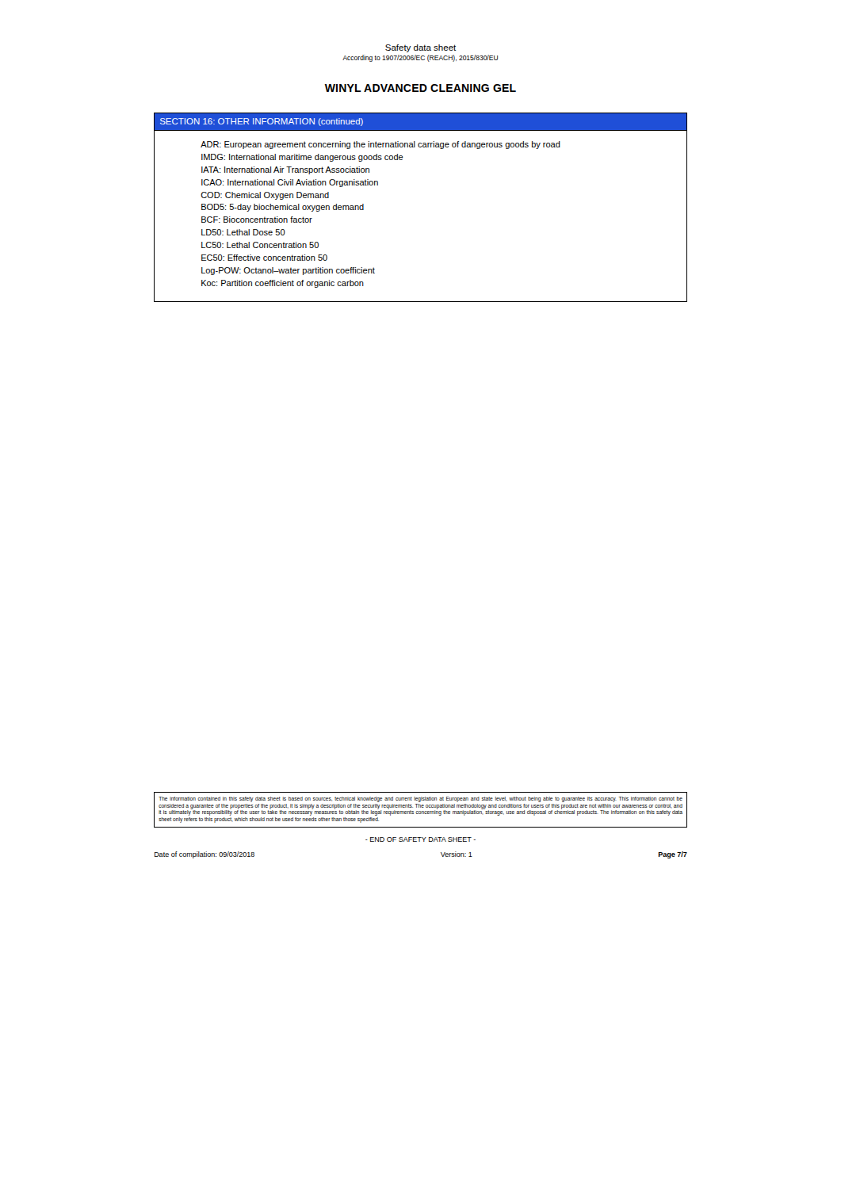Safety data sheet
According to 1907/2006/EC (REACH), 2015/830/EU
WINYL ADVANCED CLEANING GEL
SECTION 16: OTHER INFORMATION (continued)
ADR: European agreement concerning the international carriage of dangerous goods by road
IMDG: International maritime dangerous goods code
IATA: International Air Transport Association
ICAO: International Civil Aviation Organisation
COD: Chemical Oxygen Demand
BOD5: 5-day biochemical oxygen demand
BCF: Bioconcentration factor
LD50: Lethal Dose 50
LC50: Lethal Concentration 50
EC50: Effective concentration 50
Log-POW: Octanol–water partition coefficient
Koc: Partition coefficient of organic carbon
The information contained in this safety data sheet is based on sources, technical knowledge and current legislation at European and state level, without being able to guarantee its accuracy. This information cannot be considered a guarantee of the properties of the product, it is simply a description of the security requirements. The occupational methodology and conditions for users of this product are not within our awareness or control, and it is ultimately the responsibility of the user to take the necessary measures to obtain the legal requirements concerning the manipulation, storage, use and disposal of chemical products. The information on this safety data sheet only refers to this product, which should not be used for needs other than those specified.
- END OF SAFETY DATA SHEET -
Date of compilation: 09/03/2018
Version: 1
Page 7/7